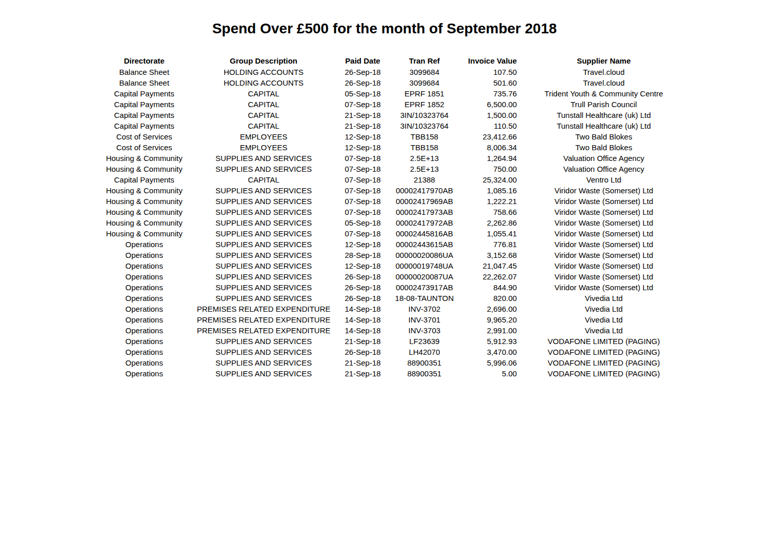Spend Over £500 for the month of September 2018
| Directorate | Group Description | Paid Date | Tran Ref | Invoice Value | Supplier Name |
| --- | --- | --- | --- | --- | --- |
| Balance Sheet | HOLDING ACCOUNTS | 26-Sep-18 | 3099684 | 107.50 | Travel.cloud |
| Balance Sheet | HOLDING ACCOUNTS | 26-Sep-18 | 3099684 | 501.60 | Travel.cloud |
| Capital Payments | CAPITAL | 05-Sep-18 | EPRF 1851 | 735.76 | Trident Youth & Community Centre |
| Capital Payments | CAPITAL | 07-Sep-18 | EPRF 1852 | 6,500.00 | Trull Parish Council |
| Capital Payments | CAPITAL | 21-Sep-18 | 3IN/10323764 | 1,500.00 | Tunstall Healthcare (uk) Ltd |
| Capital Payments | CAPITAL | 21-Sep-18 | 3IN/10323764 | 110.50 | Tunstall Healthcare (uk) Ltd |
| Cost of Services | EMPLOYEES | 12-Sep-18 | TBB158 | 23,412.66 | Two Bald Blokes |
| Cost of Services | EMPLOYEES | 12-Sep-18 | TBB158 | 8,006.34 | Two Bald Blokes |
| Housing & Community | SUPPLIES AND SERVICES | 07-Sep-18 | 2.5E+13 | 1,264.94 | Valuation Office Agency |
| Housing & Community | SUPPLIES AND SERVICES | 07-Sep-18 | 2.5E+13 | 750.00 | Valuation Office Agency |
| Capital Payments | CAPITAL | 07-Sep-18 | 21388 | 25,324.00 | Ventro Ltd |
| Housing & Community | SUPPLIES AND SERVICES | 07-Sep-18 | 00002417970AB | 1,085.16 | Viridor Waste (Somerset) Ltd |
| Housing & Community | SUPPLIES AND SERVICES | 07-Sep-18 | 00002417969AB | 1,222.21 | Viridor Waste (Somerset) Ltd |
| Housing & Community | SUPPLIES AND SERVICES | 07-Sep-18 | 00002417973AB | 758.66 | Viridor Waste (Somerset) Ltd |
| Housing & Community | SUPPLIES AND SERVICES | 05-Sep-18 | 00002417972AB | 2,262.86 | Viridor Waste (Somerset) Ltd |
| Housing & Community | SUPPLIES AND SERVICES | 07-Sep-18 | 00002445816AB | 1,055.41 | Viridor Waste (Somerset) Ltd |
| Operations | SUPPLIES AND SERVICES | 12-Sep-18 | 00002443615AB | 776.81 | Viridor Waste (Somerset) Ltd |
| Operations | SUPPLIES AND SERVICES | 28-Sep-18 | 00000020086UA | 3,152.68 | Viridor Waste (Somerset) Ltd |
| Operations | SUPPLIES AND SERVICES | 12-Sep-18 | 00000019748UA | 21,047.45 | Viridor Waste (Somerset) Ltd |
| Operations | SUPPLIES AND SERVICES | 26-Sep-18 | 00000020087UA | 22,262.07 | Viridor Waste (Somerset) Ltd |
| Operations | SUPPLIES AND SERVICES | 26-Sep-18 | 00002473917AB | 844.90 | Viridor Waste (Somerset) Ltd |
| Operations | SUPPLIES AND SERVICES | 26-Sep-18 | 18-08-TAUNTON | 820.00 | Vivedia Ltd |
| Operations | PREMISES RELATED EXPENDITURE | 14-Sep-18 | INV-3702 | 2,696.00 | Vivedia Ltd |
| Operations | PREMISES RELATED EXPENDITURE | 14-Sep-18 | INV-3701 | 9,965.20 | Vivedia Ltd |
| Operations | PREMISES RELATED EXPENDITURE | 14-Sep-18 | INV-3703 | 2,991.00 | Vivedia Ltd |
| Operations | SUPPLIES AND SERVICES | 21-Sep-18 | LF23639 | 5,912.93 | VODAFONE LIMITED (PAGING) |
| Operations | SUPPLIES AND SERVICES | 26-Sep-18 | LH42070 | 3,470.00 | VODAFONE LIMITED (PAGING) |
| Operations | SUPPLIES AND SERVICES | 21-Sep-18 | 88900351 | 5,996.06 | VODAFONE LIMITED (PAGING) |
| Operations | SUPPLIES AND SERVICES | 21-Sep-18 | 88900351 | 5.00 | VODAFONE LIMITED (PAGING) |